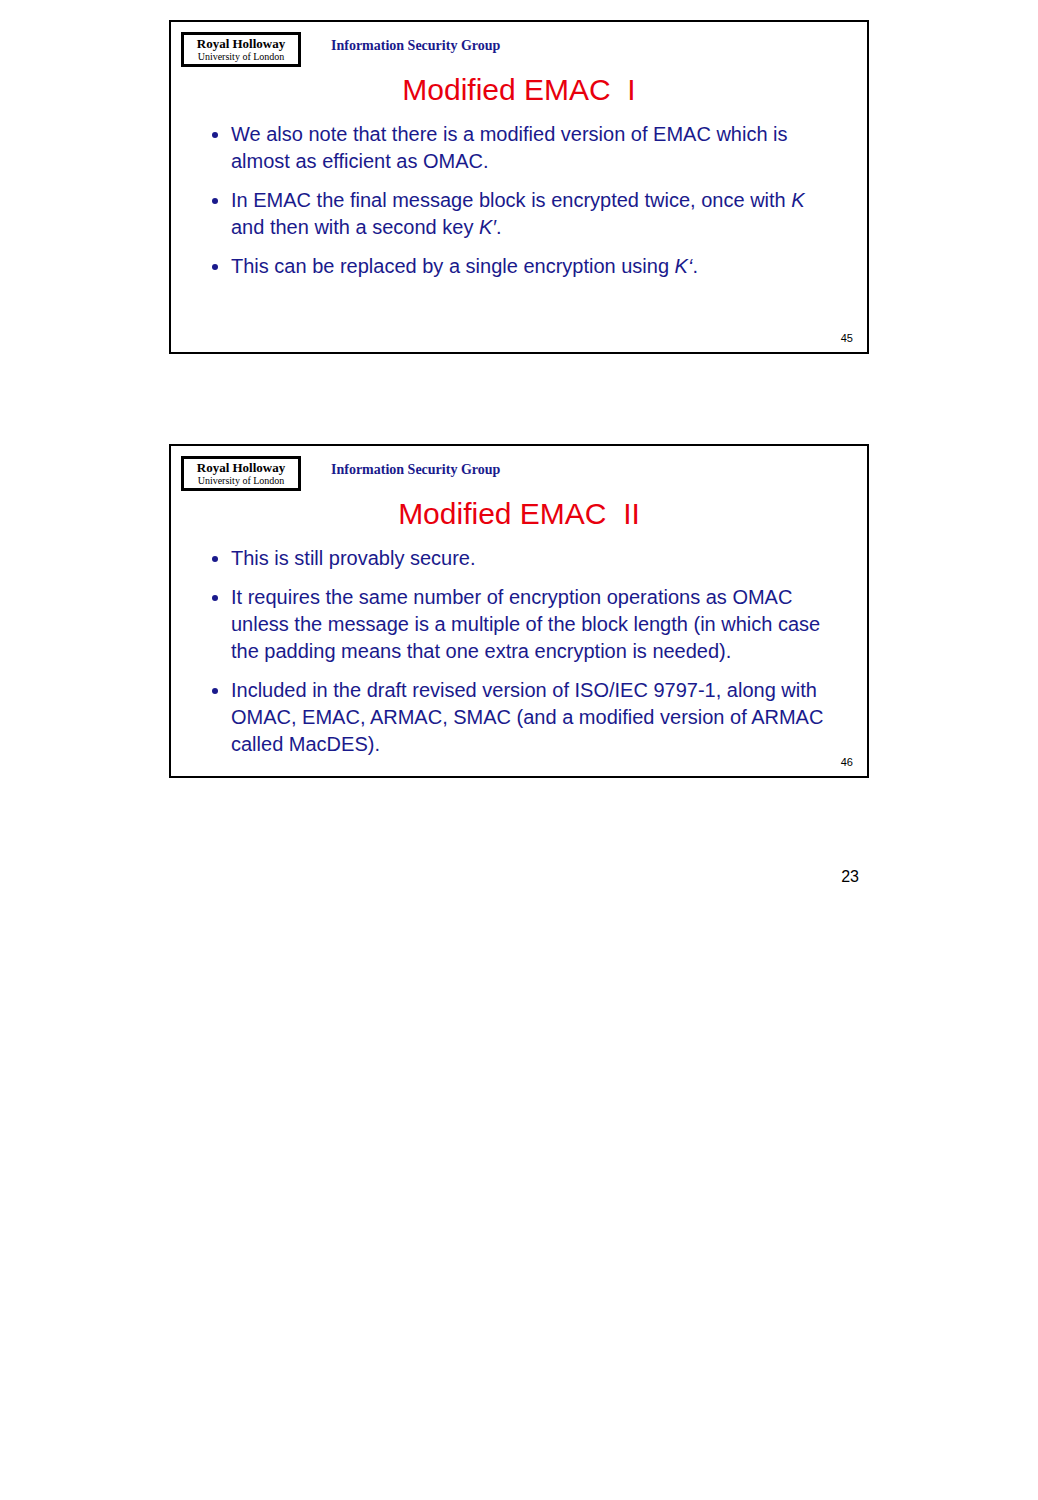Royal Holloway University of London
Information Security Group
Modified EMAC I
We also note that there is a modified version of EMAC which is almost as efficient as OMAC.
In EMAC the final message block is encrypted twice, once with K and then with a second key K′.
This can be replaced by a single encryption using K‘.
45
Royal Holloway University of London
Information Security Group
Modified EMAC II
This is still provably secure.
It requires the same number of encryption operations as OMAC unless the message is a multiple of the block length (in which case the padding means that one extra encryption is needed).
Included in the draft revised version of ISO/IEC 9797-1, along with OMAC, EMAC, ARMAC, SMAC (and a modified version of ARMAC called MacDES).
46
23